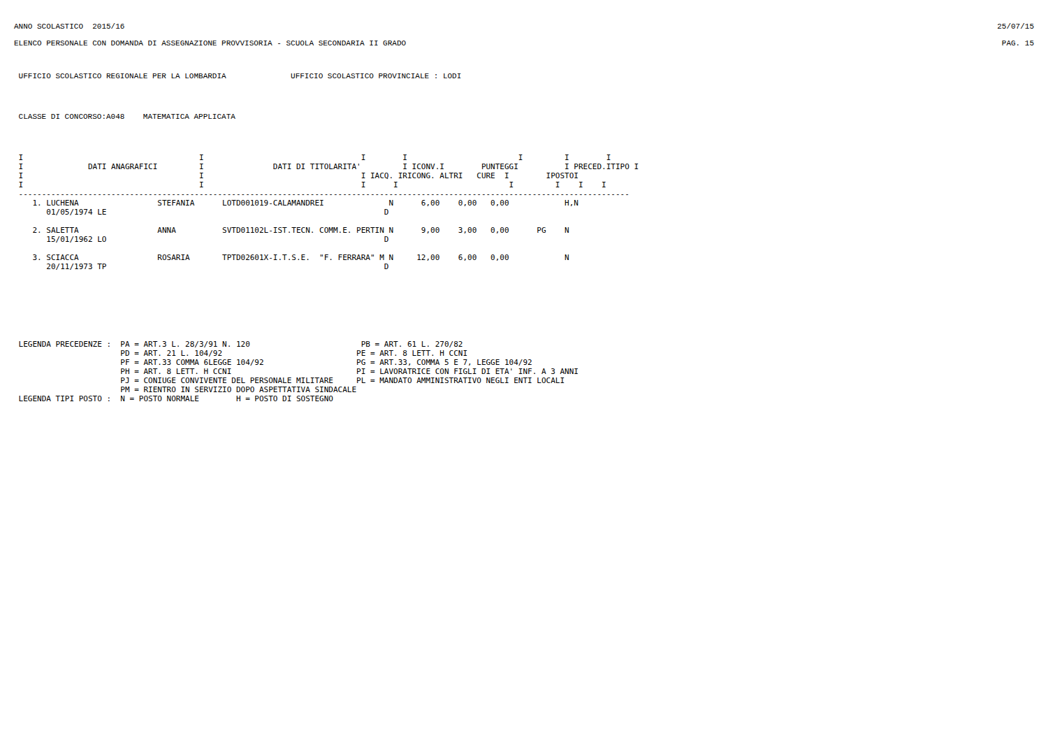ANNO SCOLASTICO 2015/1625/07/15
ELENCO PERSONALE CON DOMANDA DI ASSEGNAZIONE PROVVISORIA - SCUOLA SECONDARIA II GRADO PAG. 15
UFFICIO SCOLASTICO REGIONALE PER LA LOMBARDIA UFFICIO SCOLASTICO PROVINCIALE : LODI
CLASSE DI CONCORSO:A048 MATEMATICA APPLICATA
 I                                      I                                  I        I                        I         I        I
 I              DATI ANAGRAFICI         I               DATI DI TITOLARITA'         I ICONV.I        PUNTEGGI          I PRECED.ITIPO I
 I                                      I                                  I IACQ. IRICONG. ALTRI   CURE  I        IPOSTOI
 I                                      I                                  I      I                        I         I    I    I
 ------------------------------------------------------------------------------------------------------------------------------------
    1. LUCHENA                 STEFANIA      LOTD001019-CALAMANDREI              N      6,00    0,00   0,00            H,N
       01/05/1974 LE                                                            D

    2. SALETTA                 ANNA          SVTD01102L-IST.TECN. COMM.E. PERTIN N      9,00    3,00   0,00      PG    N
       15/01/1962 LO                                                            D

    3. SCIACCA                 ROSARIA       TPTD02601X-I.T.S.E.  "F. FERRARA" M N     12,00    6,00   0,00            N
       20/11/1973 TP                                                            D
 LEGENDA PRECEDENZE :  PA = ART.3 L. 28/3/91 N. 120                        PB = ART. 61 L. 270/82
                       PD = ART. 21 L. 104/92                             PE = ART. 8 LETT. H CCNI
                       PF = ART.33 COMMA 6LEGGE 104/92                    PG = ART.33, COMMA 5 E 7, LEGGE 104/92
                       PH = ART. 8 LETT. H CCNI                           PI = LAVORATRICE CON FIGLI DI ETA' INF. A 3 ANNI
                       PJ = CONIUGE CONVIVENTE DEL PERSONALE MILITARE     PL = MANDATO AMMINISTRATIVO NEGLI ENTI LOCALI
                       PM = RIENTRO IN SERVIZIO DOPO ASPETTATIVA SINDACALE
 LEGENDA TIPI POSTO :  N = POSTO NORMALE        H = POSTO DI SOSTEGNO